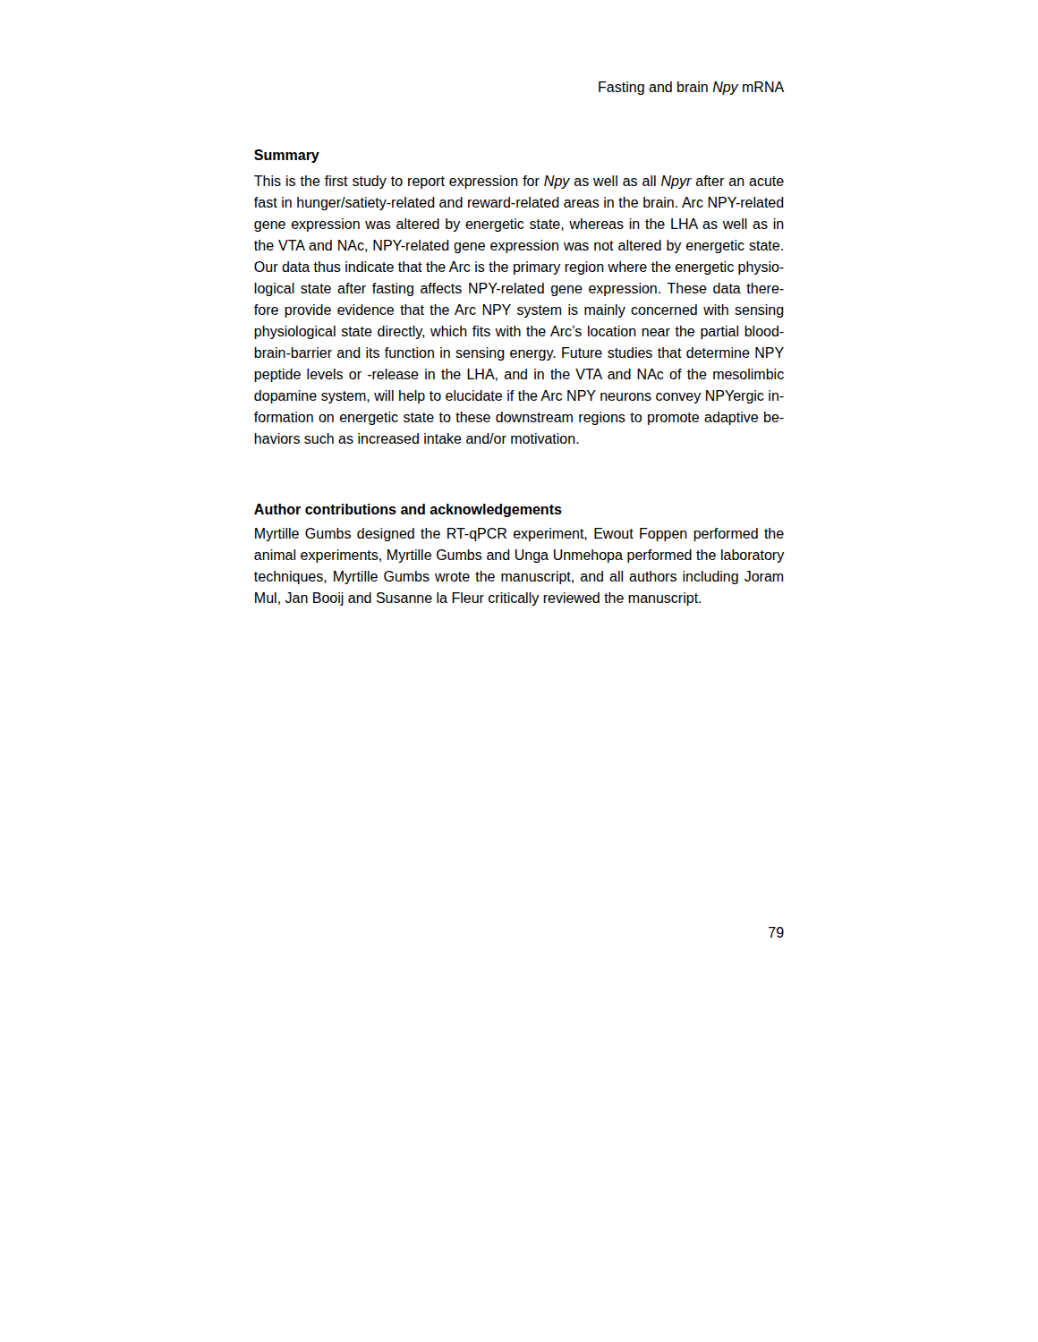Fasting and brain Npy mRNA
Summary
This is the first study to report expression for Npy as well as all Npyr after an acute fast in hunger/satiety-related and reward-related areas in the brain. Arc NPY-related gene expression was altered by energetic state, whereas in the LHA as well as in the VTA and NAc, NPY-related gene expression was not altered by energetic state. Our data thus indicate that the Arc is the primary region where the energetic physiological state after fasting affects NPY-related gene expression. These data therefore provide evidence that the Arc NPY system is mainly concerned with sensing physiological state directly, which fits with the Arc’s location near the partial blood-brain-barrier and its function in sensing energy. Future studies that determine NPY peptide levels or -release in the LHA, and in the VTA and NAc of the mesolimbic dopamine system, will help to elucidate if the Arc NPY neurons convey NPYergic information on energetic state to these downstream regions to promote adaptive behaviors such as increased intake and/or motivation.
Author contributions and acknowledgements
Myrtille Gumbs designed the RT-qPCR experiment, Ewout Foppen performed the animal experiments, Myrtille Gumbs and Unga Unmehopa performed the laboratory techniques, Myrtille Gumbs wrote the manuscript, and all authors including Joram Mul, Jan Booij and Susanne la Fleur critically reviewed the manuscript.
79